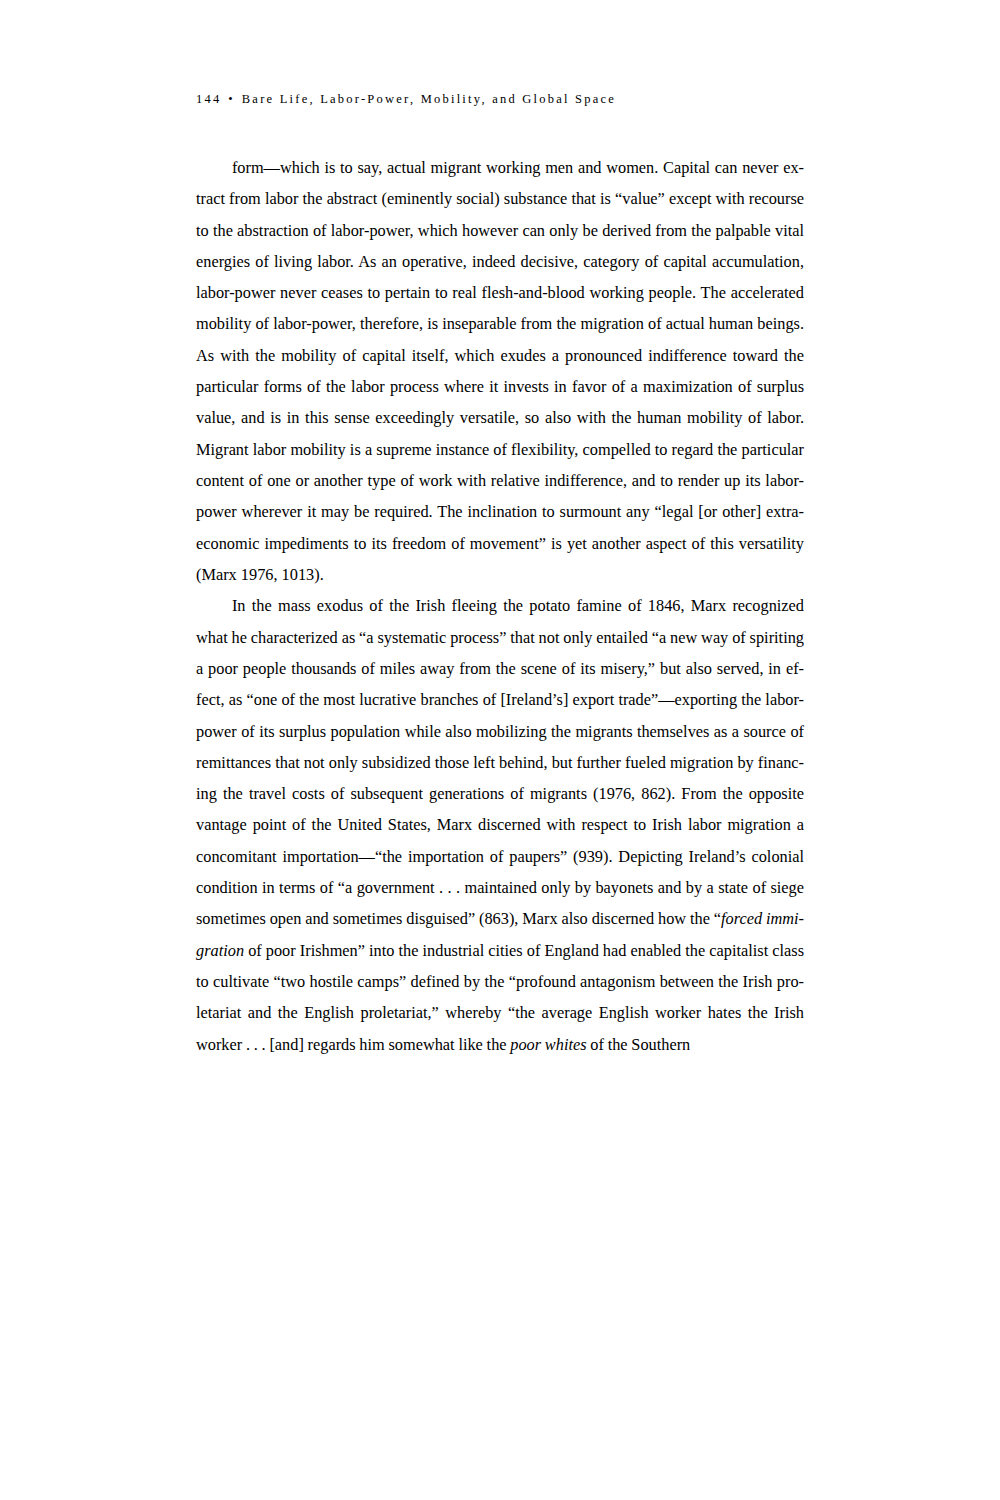144•Bare Life, Labor-Power, Mobility, and Global Space
form—which is to say, actual migrant working men and women. Capital can never extract from labor the abstract (eminently social) substance that is “value” except with recourse to the abstraction of labor-power, which however can only be derived from the palpable vital energies of living labor. As an operative, indeed decisive, category of capital accumulation, labor-power never ceases to pertain to real flesh-and-blood working people. The accelerated mobility of labor-power, therefore, is inseparable from the migration of actual human beings. As with the mobility of capital itself, which exudes a pronounced indifference toward the particular forms of the labor process where it invests in favor of a maximization of surplus value, and is in this sense exceedingly versatile, so also with the human mobility of labor. Migrant labor mobility is a supreme instance of flexibility, compelled to regard the particular content of one or another type of work with relative indifference, and to render up its labor-power wherever it may be required. The inclination to surmount any “legal [or other] extra-economic impediments to its freedom of movement” is yet another aspect of this versatility (Marx 1976, 1013).
In the mass exodus of the Irish fleeing the potato famine of 1846, Marx recognized what he characterized as “a systematic process” that not only entailed “a new way of spiriting a poor people thousands of miles away from the scene of its misery,” but also served, in effect, as “one of the most lucrative branches of [Ireland’s] export trade”—exporting the labor-power of its surplus population while also mobilizing the migrants themselves as a source of remittances that not only subsidized those left behind, but further fueled migration by financing the travel costs of subsequent generations of migrants (1976, 862). From the opposite vantage point of the United States, Marx discerned with respect to Irish labor migration a concomitant importation—“the importation of paupers” (939). Depicting Ireland’s colonial condition in terms of “a government . . . maintained only by bayonets and by a state of siege sometimes open and sometimes disguised” (863), Marx also discerned how the “forced immigration of poor Irishmen” into the industrial cities of England had enabled the capitalist class to cultivate “two hostile camps” defined by the “profound antagonism between the Irish proletariat and the English proletariat,” whereby “the average English worker hates the Irish worker . . . [and] regards him somewhat like the poor whites of the Southern